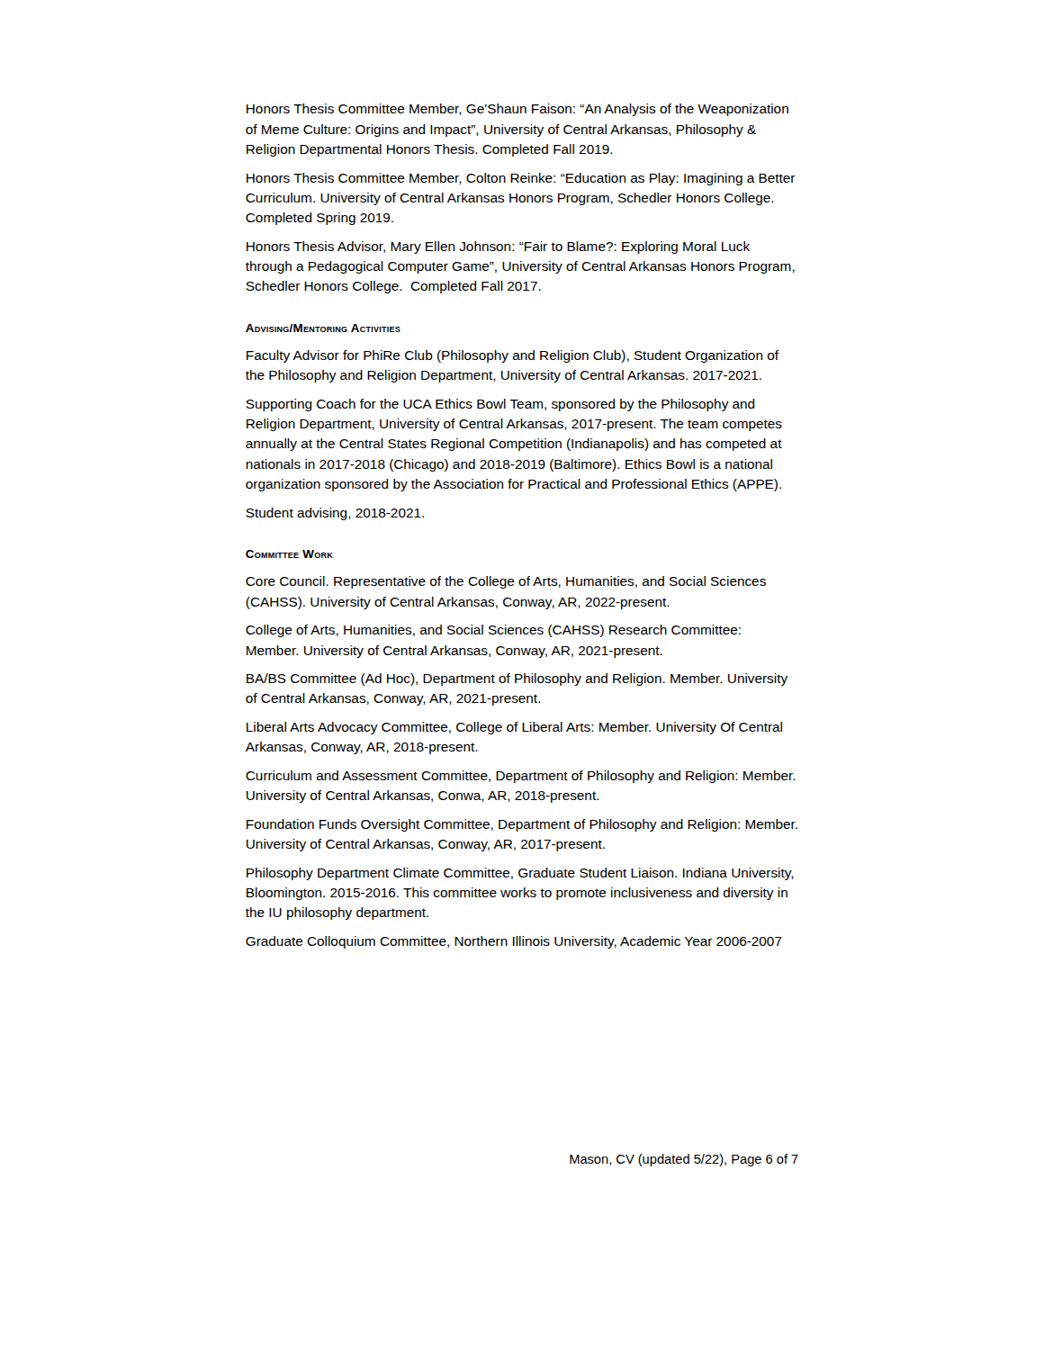Honors Thesis Committee Member, Ge'Shaun Faison: “An Analysis of the Weaponization of Meme Culture: Origins and Impact”, University of Central Arkansas, Philosophy & Religion Departmental Honors Thesis. Completed Fall 2019.
Honors Thesis Committee Member, Colton Reinke: “Education as Play: Imagining a Better Curriculum. University of Central Arkansas Honors Program, Schedler Honors College. Completed Spring 2019.
Honors Thesis Advisor, Mary Ellen Johnson: “Fair to Blame?: Exploring Moral Luck through a Pedagogical Computer Game”, University of Central Arkansas Honors Program, Schedler Honors College. Completed Fall 2017.
Advising/Mentoring Activities
Faculty Advisor for PhiRe Club (Philosophy and Religion Club), Student Organization of the Philosophy and Religion Department, University of Central Arkansas. 2017-2021.
Supporting Coach for the UCA Ethics Bowl Team, sponsored by the Philosophy and Religion Department, University of Central Arkansas, 2017-present. The team competes annually at the Central States Regional Competition (Indianapolis) and has competed at nationals in 2017-2018 (Chicago) and 2018-2019 (Baltimore). Ethics Bowl is a national organization sponsored by the Association for Practical and Professional Ethics (APPE).
Student advising, 2018-2021.
Committee Work
Core Council. Representative of the College of Arts, Humanities, and Social Sciences (CAHSS). University of Central Arkansas, Conway, AR, 2022-present.
College of Arts, Humanities, and Social Sciences (CAHSS) Research Committee: Member. University of Central Arkansas, Conway, AR, 2021-present.
BA/BS Committee (Ad Hoc), Department of Philosophy and Religion. Member. University of Central Arkansas, Conway, AR, 2021-present.
Liberal Arts Advocacy Committee, College of Liberal Arts: Member. University Of Central Arkansas, Conway, AR, 2018-present.
Curriculum and Assessment Committee, Department of Philosophy and Religion: Member. University of Central Arkansas, Conwa, AR, 2018-present.
Foundation Funds Oversight Committee, Department of Philosophy and Religion: Member. University of Central Arkansas, Conway, AR, 2017-present.
Philosophy Department Climate Committee, Graduate Student Liaison. Indiana University, Bloomington. 2015-2016. This committee works to promote inclusiveness and diversity in the IU philosophy department.
Graduate Colloquium Committee, Northern Illinois University, Academic Year 2006-2007
Mason, CV (updated 5/22), Page 6 of 7